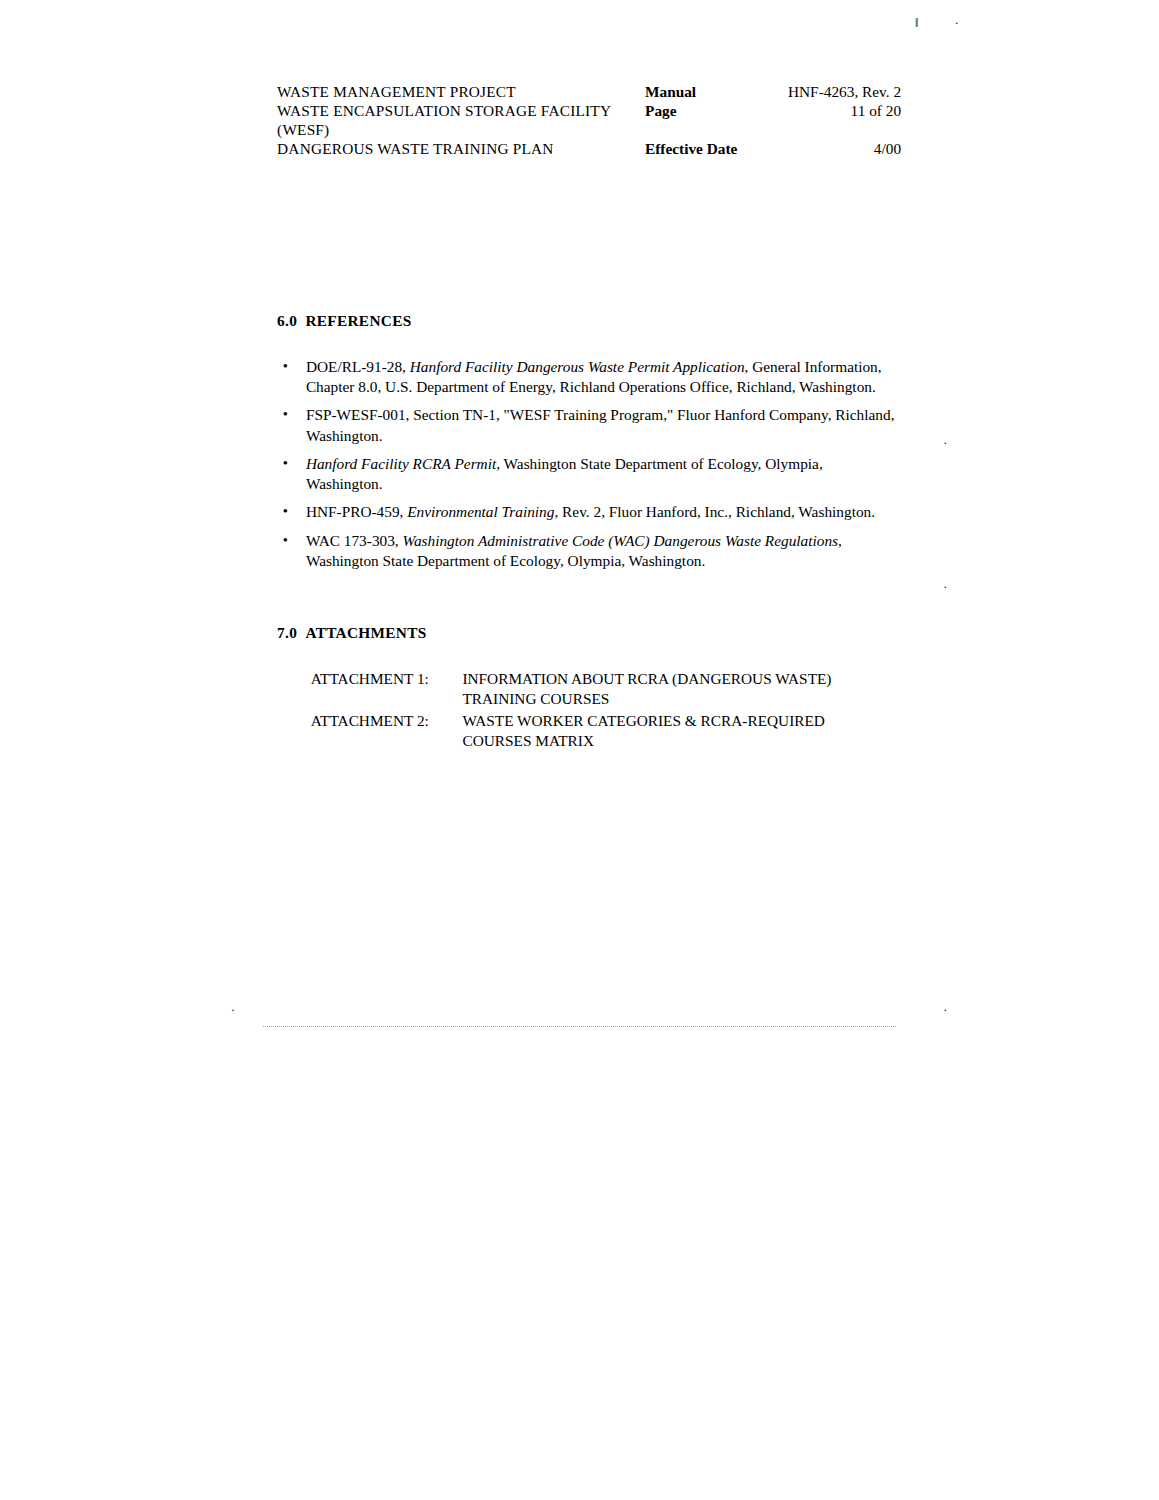‖ · · · · ·
| WASTE MANAGEMENT PROJECT | Manual | HNF-4263, Rev. 2 |
| WASTE ENCAPSULATION STORAGE FACILITY (WESF) | Page | 11 of 20 |
| DANGEROUS WASTE TRAINING PLAN | Effective Date | 4/00 |
6.0 REFERENCES
DOE/RL-91-28, Hanford Facility Dangerous Waste Permit Application, General Information, Chapter 8.0, U.S. Department of Energy, Richland Operations Office, Richland, Washington.
FSP-WESF-001, Section TN-1, "WESF Training Program," Fluor Hanford Company, Richland, Washington.
Hanford Facility RCRA Permit, Washington State Department of Ecology, Olympia, Washington.
HNF-PRO-459, Environmental Training, Rev. 2, Fluor Hanford, Inc., Richland, Washington.
WAC 173-303, Washington Administrative Code (WAC) Dangerous Waste Regulations, Washington State Department of Ecology, Olympia, Washington.
7.0 ATTACHMENTS
| ATTACHMENT 1: | INFORMATION ABOUT RCRA (DANGEROUS WASTE) TRAINING COURSES |
| ATTACHMENT 2: | WASTE WORKER CATEGORIES & RCRA-REQUIRED COURSES MATRIX |